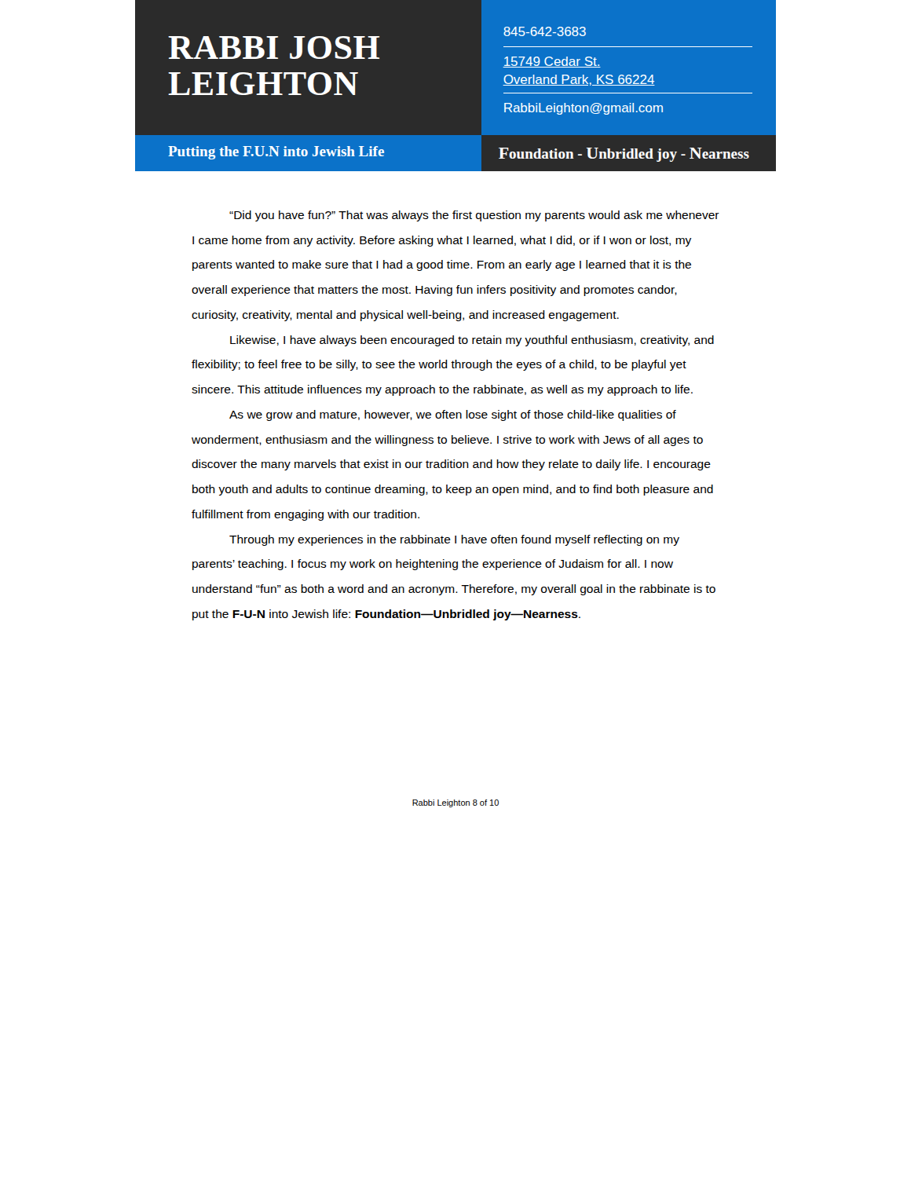Rabbi Josh
Leighton
845-642-3683
15749 Cedar St. Overland Park, KS 66224
RabbiLeighton@gmail.com
Putting the F.U.N into Jewish Life
Foundation - Unbridled joy - Nearness
“Did you have fun?” That was always the first question my parents would ask me whenever I came home from any activity. Before asking what I learned, what I did, or if I won or lost, my parents wanted to make sure that I had a good time. From an early age I learned that it is the overall experience that matters the most. Having fun infers positivity and promotes candor, curiosity, creativity, mental and physical well-being, and increased engagement.
Likewise, I have always been encouraged to retain my youthful enthusiasm, creativity, and flexibility; to feel free to be silly, to see the world through the eyes of a child, to be playful yet sincere. This attitude influences my approach to the rabbinate, as well as my approach to life.
As we grow and mature, however, we often lose sight of those child-like qualities of wonderment, enthusiasm and the willingness to believe. I strive to work with Jews of all ages to discover the many marvels that exist in our tradition and how they relate to daily life. I encourage both youth and adults to continue dreaming, to keep an open mind, and to find both pleasure and fulfillment from engaging with our tradition.
Through my experiences in the rabbinate I have often found myself reflecting on my parents’ teaching. I focus my work on heightening the experience of Judaism for all. I now understand “fun” as both a word and an acronym. Therefore, my overall goal in the rabbinate is to put the F-U-N into Jewish life: Foundation—Unbridled joy—Nearness.
Rabbi Leighton 8 of 10